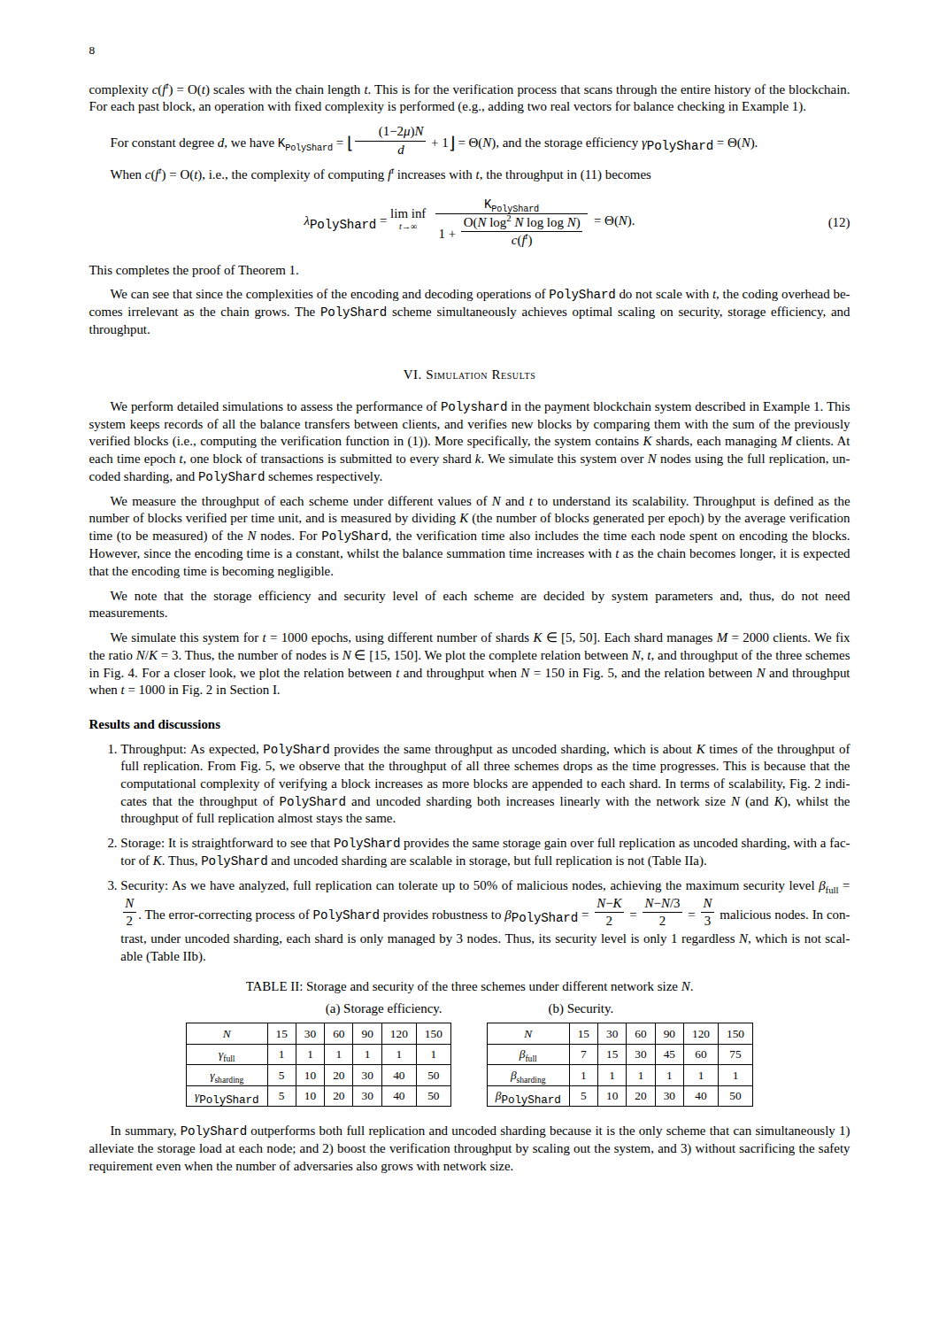8
complexity c(ft) = O(t) scales with the chain length t. This is for the verification process that scans through the entire history of the blockchain. For each past block, an operation with fixed complexity is performed (e.g., adding two real vectors for balance checking in Example 1).
For constant degree d, we have KPolyShard = ⌊(1−2μ)N d + 1⌋ = Θ(N), and the storage efficiency γPolyShard = Θ(N).
When c(ft) = O(t), i.e., the complexity of computing ft increases with t, the throughput in (11) becomes
λPolyShard = lim inf t→∞ KPolyShard 1 + O(N log2 N log log N) c(ft) = Θ(N). (12)
This completes the proof of Theorem 1.
We can see that since the complexities of the encoding and decoding operations of PolyShard do not scale with t, the coding overhead becomes irrelevant as the chain grows. The PolyShard scheme simultaneously achieves optimal scaling on security, storage efficiency, and throughput.
VI. Simulation Results
We perform detailed simulations to assess the performance of Polyshard in the payment blockchain system described in Example 1. This system keeps records of all the balance transfers between clients, and verifies new blocks by comparing them with the sum of the previously verified blocks (i.e., computing the verification function in (1)). More specifically, the system contains K shards, each managing M clients. At each time epoch t, one block of transactions is submitted to every shard k. We simulate this system over N nodes using the full replication, uncoded sharding, and PolyShard schemes respectively.
We measure the throughput of each scheme under different values of N and t to understand its scalability. Throughput is defined as the number of blocks verified per time unit, and is measured by dividing K (the number of blocks generated per epoch) by the average verification time (to be measured) of the N nodes. For PolyShard, the verification time also includes the time each node spent on encoding the blocks. However, since the encoding time is a constant, whilst the balance summation time increases with t as the chain becomes longer, it is expected that the encoding time is becoming negligible.
We note that the storage efficiency and security level of each scheme are decided by system parameters and, thus, do not need measurements.
We simulate this system for t = 1000 epochs, using different number of shards K ∈ [5, 50]. Each shard manages M = 2000 clients. We fix the ratio N/K = 3. Thus, the number of nodes is N ∈ [15, 150]. We plot the complete relation between N, t, and throughput of the three schemes in Fig. 4. For a closer look, we plot the relation between t and throughput when N = 150 in Fig. 5, and the relation between N and throughput when t = 1000 in Fig. 2 in Section I.
Results and discussions
Throughput: As expected, PolyShard provides the same throughput as uncoded sharding, which is about K times of the throughput of full replication. From Fig. 5, we observe that the throughput of all three schemes drops as the time progresses. This is because that the computational complexity of verifying a block increases as more blocks are appended to each shard. In terms of scalability, Fig. 2 indicates that the throughput of PolyShard and uncoded sharding both increases linearly with the network size N (and K), whilst the throughput of full replication almost stays the same.
Storage: It is straightforward to see that PolyShard provides the same storage gain over full replication as uncoded sharding, with a factor of K. Thus, PolyShard and uncoded sharding are scalable in storage, but full replication is not (Table IIa).
Security: As we have analyzed, full replication can tolerate up to 50% of malicious nodes, achieving the maximum security level βfull = N 2. The error-correcting process of PolyShard provides robustness to βPolyShard = N−K 2 = N−N/32 = N 3 malicious nodes. In contrast, under uncoded sharding, each shard is only managed by 3 nodes. Thus, its security level is only 1 regardless N, which is not scalable (Table IIb).
TABLE II: Storage and security of the three schemes under different network size N.
(a) Storage efficiency.
(b) Security.
| N | 15 | 30 | 60 | 90 | 120 | 150 |
| γ full | 1 | 1 | 1 | 1 | 1 | 1 |
| γ sharding | 5 | 10 | 20 | 30 | 40 | 50 |
| γ PolyShard | 5 | 10 | 20 | 30 | 40 | 50 |
| N | 15 | 30 | 60 | 90 | 120 | 150 |
| β full | 7 | 15 | 30 | 45 | 60 | 75 |
| β sharding | 1 | 1 | 1 | 1 | 1 | 1 |
| β PolyShard | 5 | 10 | 20 | 30 | 40 | 50 |
In summary, PolyShard outperforms both full replication and uncoded sharding because it is the only scheme that can simultaneously 1) alleviate the storage load at each node; and 2) boost the verification throughput by scaling out the system, and 3) without sacrificing the safety requirement even when the number of adversaries also grows with network size.